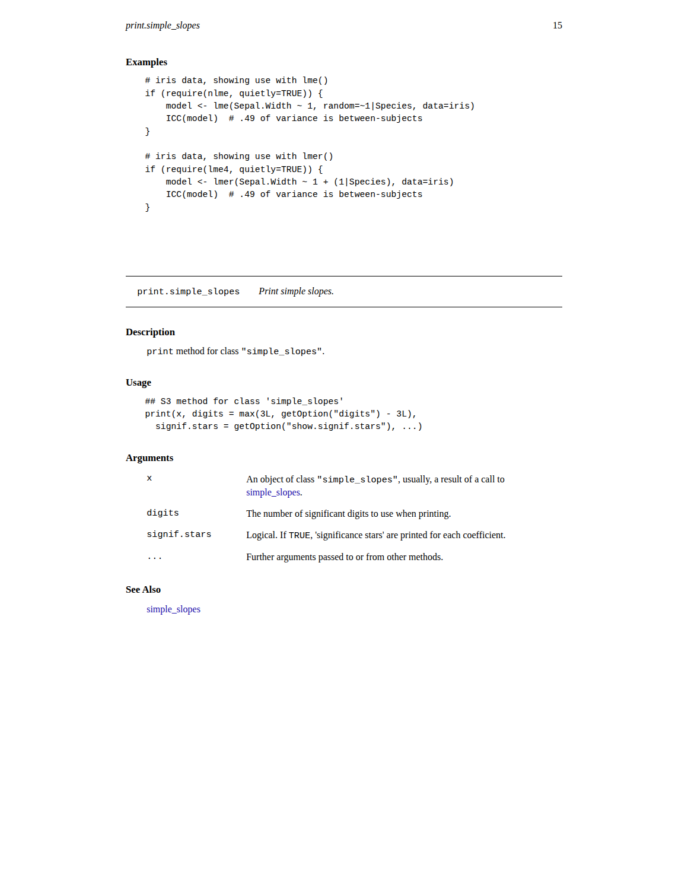print.simple_slopes 15
Examples
# iris data, showing use with lme()
if (require(nlme, quietly=TRUE)) {
    model <- lme(Sepal.Width ~ 1, random=~1|Species, data=iris)
    ICC(model)  # .49 of variance is between-subjects
}

# iris data, showing use with lmer()
if (require(lme4, quietly=TRUE)) {
    model <- lmer(Sepal.Width ~ 1 + (1|Species), data=iris)
    ICC(model)  # .49 of variance is between-subjects
}
print.simple_slopes Print simple slopes.
Description
print method for class "simple_slopes".
Usage
## S3 method for class 'simple_slopes'
print(x, digits = max(3L, getOption("digits") - 3L),
  signif.stars = getOption("show.signif.stars"), ...)
Arguments
x
An object of class "simple_slopes", usually, a result of a call to simple_slopes.
digits
The number of significant digits to use when printing.
signif.stars
Logical. If TRUE, 'significance stars' are printed for each coefficient.
...
Further arguments passed to or from other methods.
See Also
simple_slopes